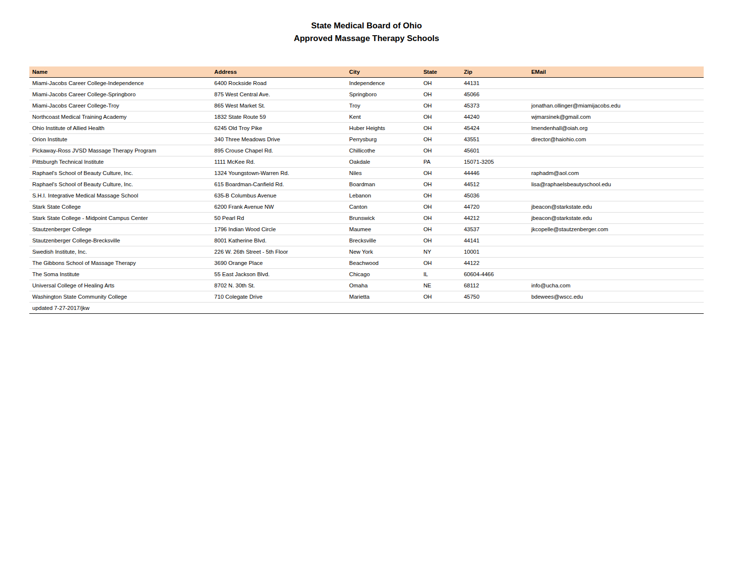State Medical Board of Ohio
Approved Massage Therapy Schools
| Name | Address | City | State | Zip | EMail |
| --- | --- | --- | --- | --- | --- |
| Miami-Jacobs Career College-Independence | 6400 Rockside Road | Independence | OH | 44131 | |
| Miami-Jacobs Career College-Springboro | 875 West Central Ave. | Springboro | OH | 45066 | |
| Miami-Jacobs Career College-Troy | 865 West Market St. | Troy | OH | 45373 | jonathan.ollinger@miamijacobs.edu |
| Northcoast Medical Training Academy | 1832 State Route 59 | Kent | OH | 44240 | wjmarsinek@gmail.com |
| Ohio Institute of Allied Health | 6245 Old Troy Pike | Huber Heights | OH | 45424 | lmendenhall@oiah.org |
| Orion Institute | 340 Three Meadows Drive | Perrysburg | OH | 43551 | director@haiohio.com |
| Pickaway-Ross JVSD Massage Therapy Program | 895 Crouse Chapel Rd. | Chillicothe | OH | 45601 | |
| Pittsburgh Technical Institute | 1111 McKee Rd. | Oakdale | PA | 15071-3205 | |
| Raphael's School of Beauty Culture, Inc. | 1324 Youngstown-Warren Rd. | Niles | OH | 44446 | raphadm@aol.com |
| Raphael's School of Beauty Culture, Inc. | 615 Boardman-Canfield Rd. | Boardman | OH | 44512 | lisa@raphaelsbeautyschool.edu |
| S.H.I. Integrative Medical Massage School | 635-B Columbus Avenue | Lebanon | OH | 45036 | |
| Stark State College | 6200 Frank Avenue NW | Canton | OH | 44720 | jbeacon@starkstate.edu |
| Stark State College - Midpoint Campus Center | 50 Pearl Rd | Brunswick | OH | 44212 | jbeacon@starkstate.edu |
| Stautzenberger College | 1796 Indian Wood Circle | Maumee | OH | 43537 | jkcopelle@stautzenberger.com |
| Stautzenberger College-Brecksville | 8001 Katherine Blvd. | Brecksville | OH | 44141 | |
| Swedish Institute, Inc. | 226 W. 26th Street - 5th Floor | New York | NY | 10001 | |
| The Gibbons School of Massage Therapy | 3690 Orange Place | Beachwood | OH | 44122 | |
| The Soma Institute | 55 East Jackson Blvd. | Chicago | IL | 60604-4466 | |
| Universal College of Healing Arts | 8702 N. 30th St. | Omaha | NE | 68112 | info@ucha.com |
| Washington State Community College | 710 Colegate Drive | Marietta | OH | 45750 | bdewees@wscc.edu |
| updated 7-27-2017/jkw |